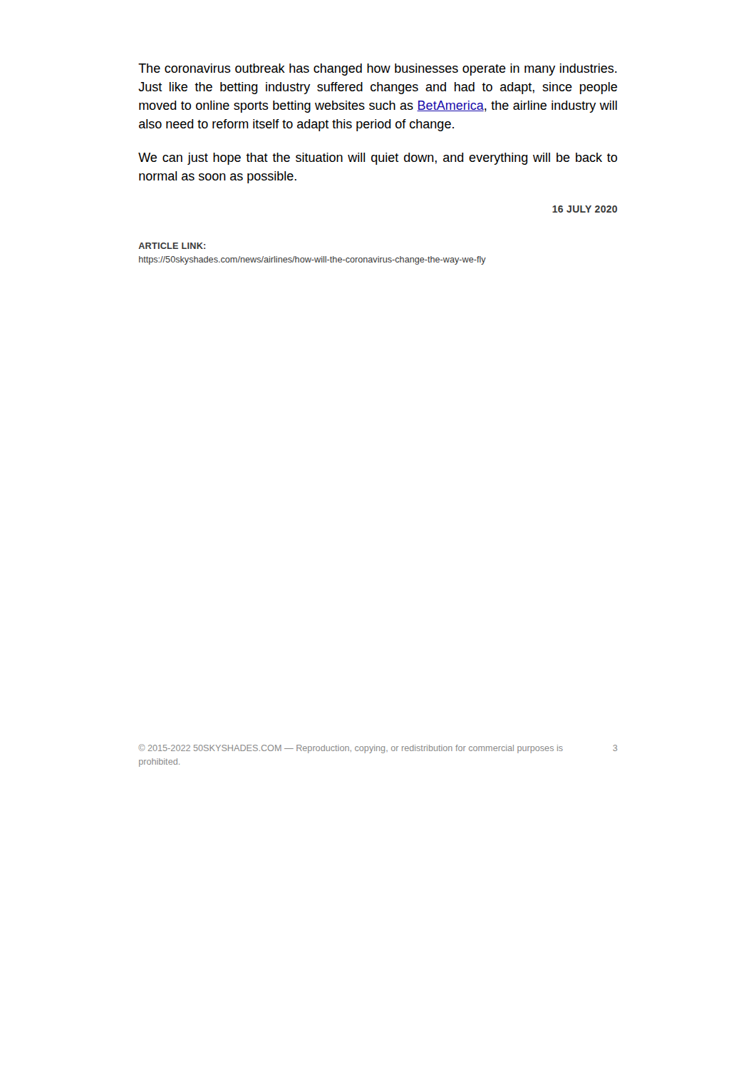The coronavirus outbreak has changed how businesses operate in many industries. Just like the betting industry suffered changes and had to adapt, since people moved to online sports betting websites such as BetAmerica, the airline industry will also need to reform itself to adapt this period of change.
We can just hope that the situation will quiet down, and everything will be back to normal as soon as possible.
16 JULY 2020
ARTICLE LINK:
https://50skyshades.com/news/airlines/how-will-the-coronavirus-change-the-way-we-fly
© 2015-2022 50SKYSHADES.COM — Reproduction, copying, or redistribution for commercial purposes is prohibited.
3